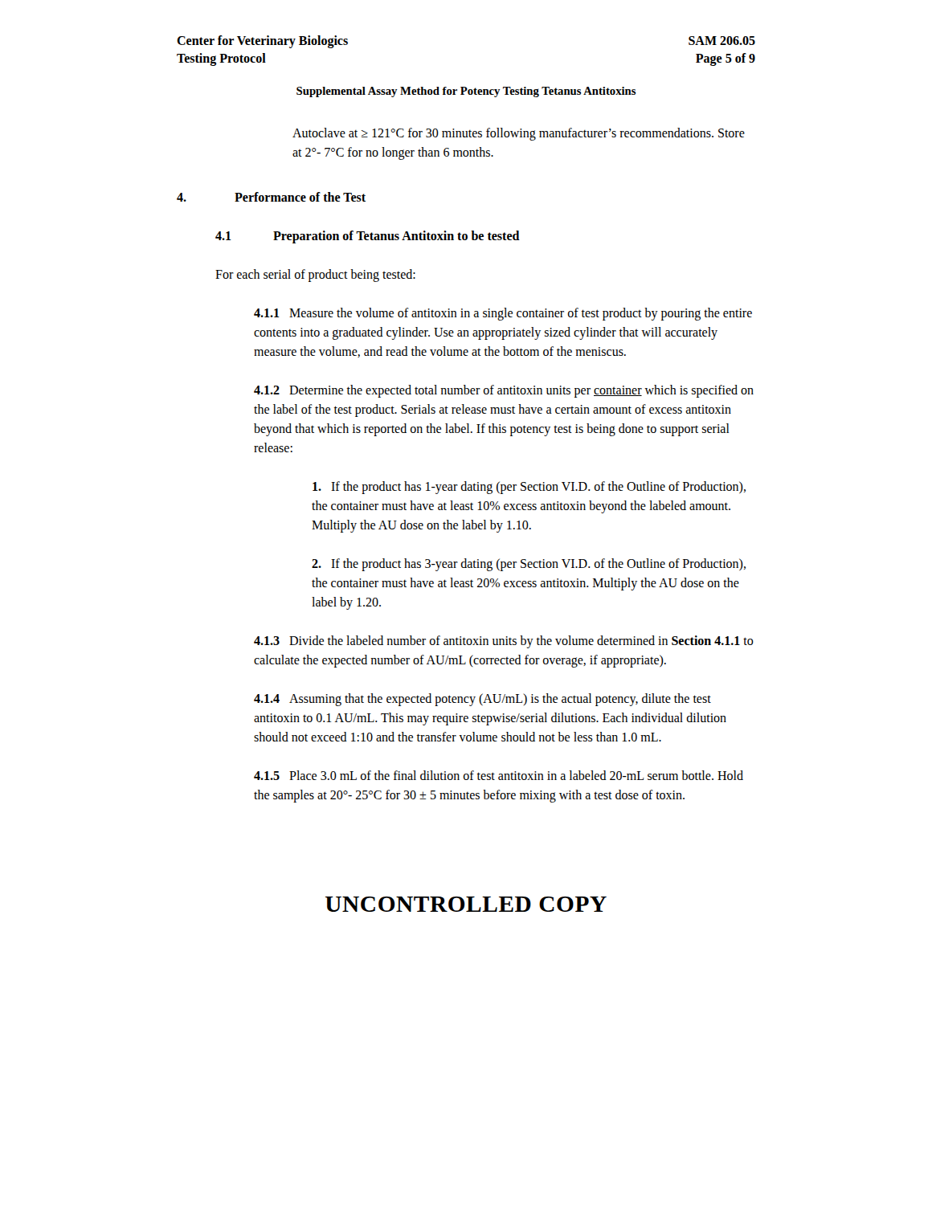Center for Veterinary Biologics
Testing Protocol
SAM 206.05
Page 5 of 9
Supplemental Assay Method for Potency Testing Tetanus Antitoxins
Autoclave at ≥ 121°C for 30 minutes following manufacturer’s recommendations. Store at 2°- 7°C for no longer than 6 months.
4.
Performance of the Test
4.1
Preparation of Tetanus Antitoxin to be tested
For each serial of product being tested:
4.1.1 Measure the volume of antitoxin in a single container of test product by pouring the entire contents into a graduated cylinder. Use an appropriately sized cylinder that will accurately measure the volume, and read the volume at the bottom of the meniscus.
4.1.2 Determine the expected total number of antitoxin units per container which is specified on the label of the test product. Serials at release must have a certain amount of excess antitoxin beyond that which is reported on the label. If this potency test is being done to support serial release:
1. If the product has 1-year dating (per Section VI.D. of the Outline of Production), the container must have at least 10% excess antitoxin beyond the labeled amount. Multiply the AU dose on the label by 1.10.
2. If the product has 3-year dating (per Section VI.D. of the Outline of Production), the container must have at least 20% excess antitoxin. Multiply the AU dose on the label by 1.20.
4.1.3 Divide the labeled number of antitoxin units by the volume determined in Section 4.1.1 to calculate the expected number of AU/mL (corrected for overage, if appropriate).
4.1.4 Assuming that the expected potency (AU/mL) is the actual potency, dilute the test antitoxin to 0.1 AU/mL. This may require stepwise/serial dilutions. Each individual dilution should not exceed 1:10 and the transfer volume should not be less than 1.0 mL.
4.1.5 Place 3.0 mL of the final dilution of test antitoxin in a labeled 20-mL serum bottle. Hold the samples at 20°- 25°C for 30 ± 5 minutes before mixing with a test dose of toxin.
UNCONTROLLED COPY